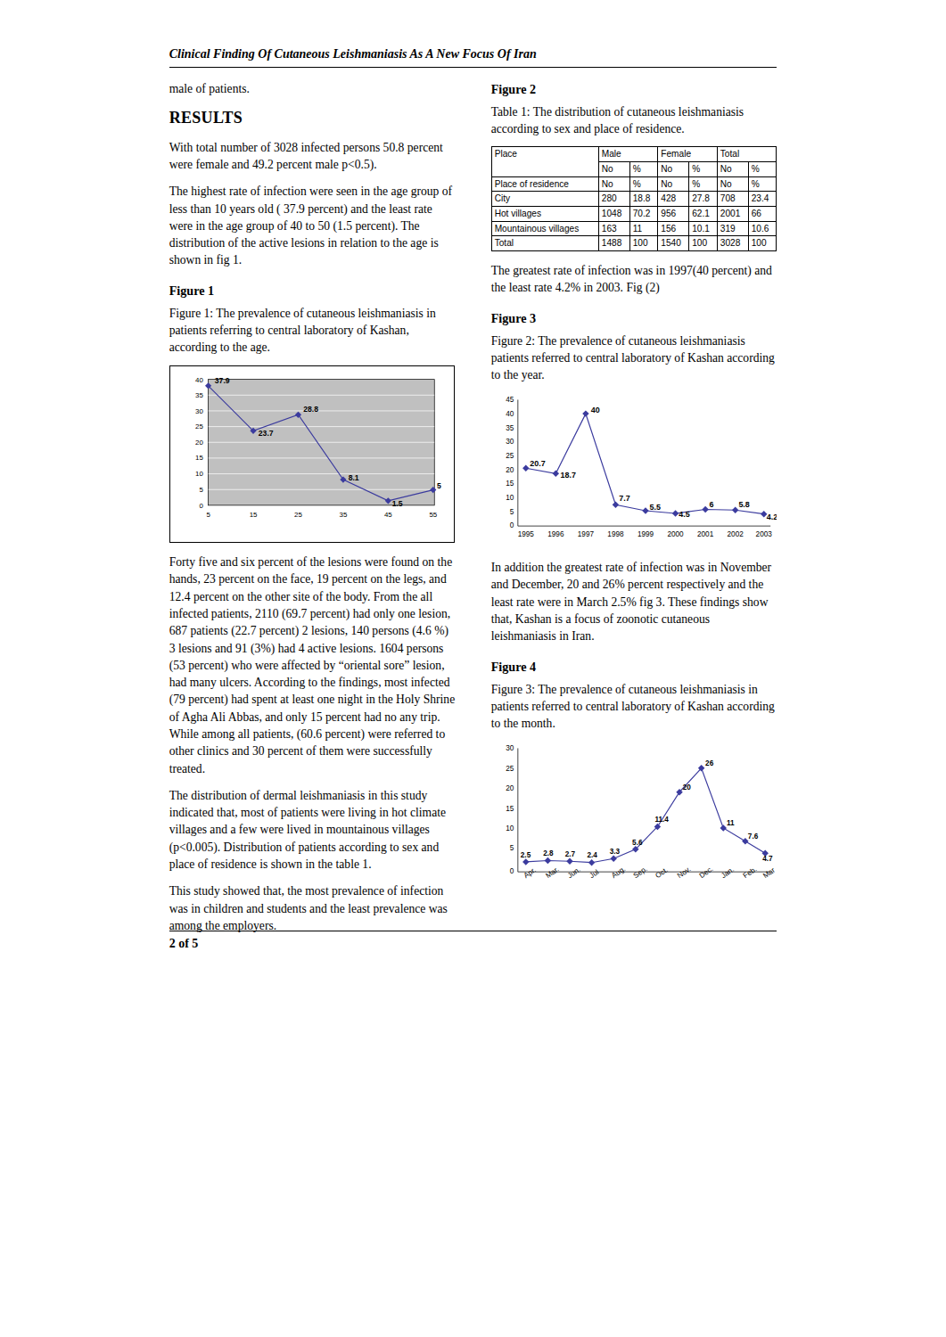Clinical Finding Of Cutaneous Leishmaniasis As A New Focus Of Iran
male of patients.
RESULTS
With total number of 3028 infected persons 50.8 percent were female and 49.2 percent male p<0.5).
The highest rate of infection were seen in the age group of less than 10 years old ( 37.9 percent) and the least rate were in the age group of 40 to 50 (1.5 percent). The distribution of the active lesions in relation to the age is shown in fig 1.
Figure 1
Figure 1: The prevalence of cutaneous leishmaniasis in patients referring to central laboratory of Kashan, according to the age.
40 35 30 25 20 15 10 5 0 5 15 25 35 45 55 37.9 23.7 28.8 8.1 1.5 5
Forty five and six percent of the lesions were found on the hands, 23 percent on the face, 19 percent on the legs, and 12.4 percent on the other site of the body. From the all infected patients, 2110 (69.7 percent) had only one lesion, 687 patients (22.7 percent) 2 lesions, 140 persons (4.6 %) 3 lesions and 91 (3%) had 4 active lesions. 1604 persons (53 percent) who were affected by “oriental sore” lesion, had many ulcers. According to the findings, most infected (79 percent) had spent at least one night in the Holy Shrine of Agha Ali Abbas, and only 15 percent had no any trip. While among all patients, (60.6 percent) were referred to other clinics and 30 percent of them were successfully treated.
The distribution of dermal leishmaniasis in this study indicated that, most of patients were living in hot climate villages and a few were lived in mountainous villages (p<0.005). Distribution of patients according to sex and place of residence is shown in the table 1.
This study showed that, the most prevalence of infection was in children and students and the least prevalence was among the employers.
Figure 2
Table 1: The distribution of cutaneous leishmaniasis according to sex and place of residence.
| Place | Male | Female | Total |
| --- | --- | --- | --- |
| No | % | No | % | No | % |
| Place of residence | No | % | No | % | No | % |
| City | 280 | 18.8 | 428 | 27.8 | 708 | 23.4 |
| Hot villages | 1048 | 70.2 | 956 | 62.1 | 2001 | 66 |
| Mountainous villages | 163 | 11 | 156 | 10.1 | 319 | 10.6 |
| Total | 1488 | 100 | 1540 | 100 | 3028 | 100 |
The greatest rate of infection was in 1997(40 percent) and the least rate 4.2% in 2003. Fig (2)
Figure 3
Figure 2: The prevalence of cutaneous leishmaniasis patients referred to central laboratory of Kashan according to the year.
45 40 35 30 25 20 15 10 5 0 1995 1996 1997 1998 1999 2000 2001 2002 2003 20.7 18.7 40 7.7 5.5 4.5 6 5.8 4.2
In addition the greatest rate of infection was in November and December, 20 and 26% percent respectively and the least rate were in March 2.5% fig 3. These findings show that, Kashan is a focus of zoonotic cutaneous leishmaniasis in Iran.
Figure 4
Figure 3: The prevalence of cutaneous leishmaniasis in patients referred to central laboratory of Kashan according to the month.
30 25 20 15 10 5 0 Apr. Mar. Jun. Jul Aug. Sep. Oct. Nov. Dec. Jan. Feb. Mar 2.5 2.8 2.7 2.4 3.3 5.6 11.4 20 26 11 7.6 4.7
2 of 5